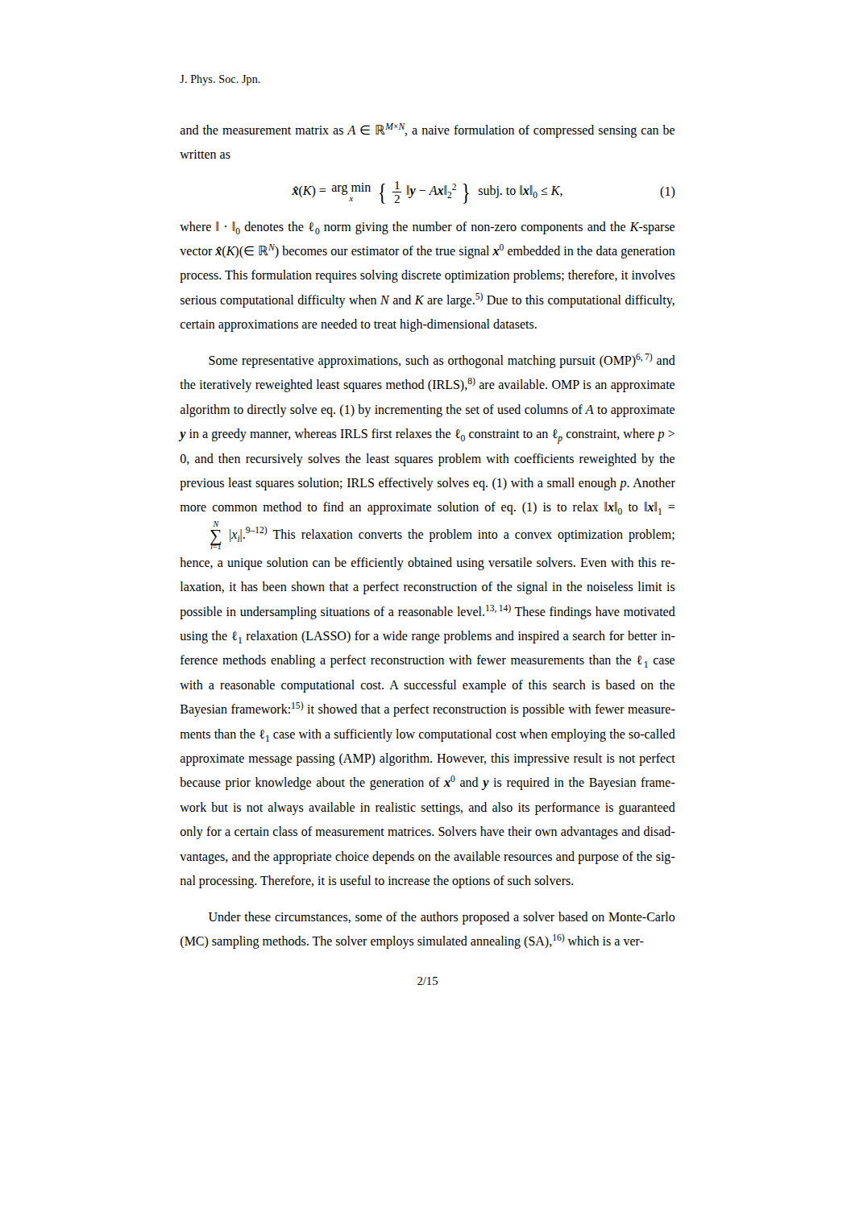J. Phys. Soc. Jpn.
and the measurement matrix as A ∈ ℝM×N, a naive formulation of compressed sensing can be written as
x̂(K) = arg min x { 12 ‖y − Ax‖22 } subj. to ‖x‖0 ≤ K, (1)
where ‖ · ‖0 denotes the ℓ0 norm giving the number of non-zero components and the K-sparse vector x̂(K)(∈ ℝN) becomes our estimator of the true signal x0 embedded in the data generation process. This formulation requires solving discrete optimization problems; therefore, it involves serious computational difficulty when N and K are large.5) Due to this computational difficulty, certain approximations are needed to treat high-dimensional datasets.
Some representative approximations, such as orthogonal matching pursuit (OMP)6, 7) and the iteratively reweighted least squares method (IRLS),8) are available. OMP is an approximate algorithm to directly solve eq. (1) by incrementing the set of used columns of A to approximate y in a greedy manner, whereas IRLS first relaxes the ℓ0 constraint to an ℓp constraint, where p > 0, and then recursively solves the least squares problem with coefficients reweighted by the previous least squares solution; IRLS effectively solves eq. (1) with a small enough p. Another more common method to find an approximate solution of eq. (1) is to relax ‖x‖0 to ‖x‖1 = N∑i=1 |xi|.9–12) This relaxation converts the problem into a convex optimization problem; hence, a unique solution can be efficiently obtained using versatile solvers. Even with this relaxation, it has been shown that a perfect reconstruction of the signal in the noiseless limit is possible in undersampling situations of a reasonable level.13, 14) These findings have motivated using the ℓ1 relaxation (LASSO) for a wide range problems and inspired a search for better inference methods enabling a perfect reconstruction with fewer measurements than the ℓ1 case with a reasonable computational cost. A successful example of this search is based on the Bayesian framework:15) it showed that a perfect reconstruction is possible with fewer measurements than the ℓ1 case with a sufficiently low computational cost when employing the so-called approximate message passing (AMP) algorithm. However, this impressive result is not perfect because prior knowledge about the generation of x0 and y is required in the Bayesian framework but is not always available in realistic settings, and also its performance is guaranteed only for a certain class of measurement matrices. Solvers have their own advantages and disadvantages, and the appropriate choice depends on the available resources and purpose of the signal processing. Therefore, it is useful to increase the options of such solvers.
Under these circumstances, some of the authors proposed a solver based on Monte-Carlo (MC) sampling methods. The solver employs simulated annealing (SA),16) which is a ver-
2/15